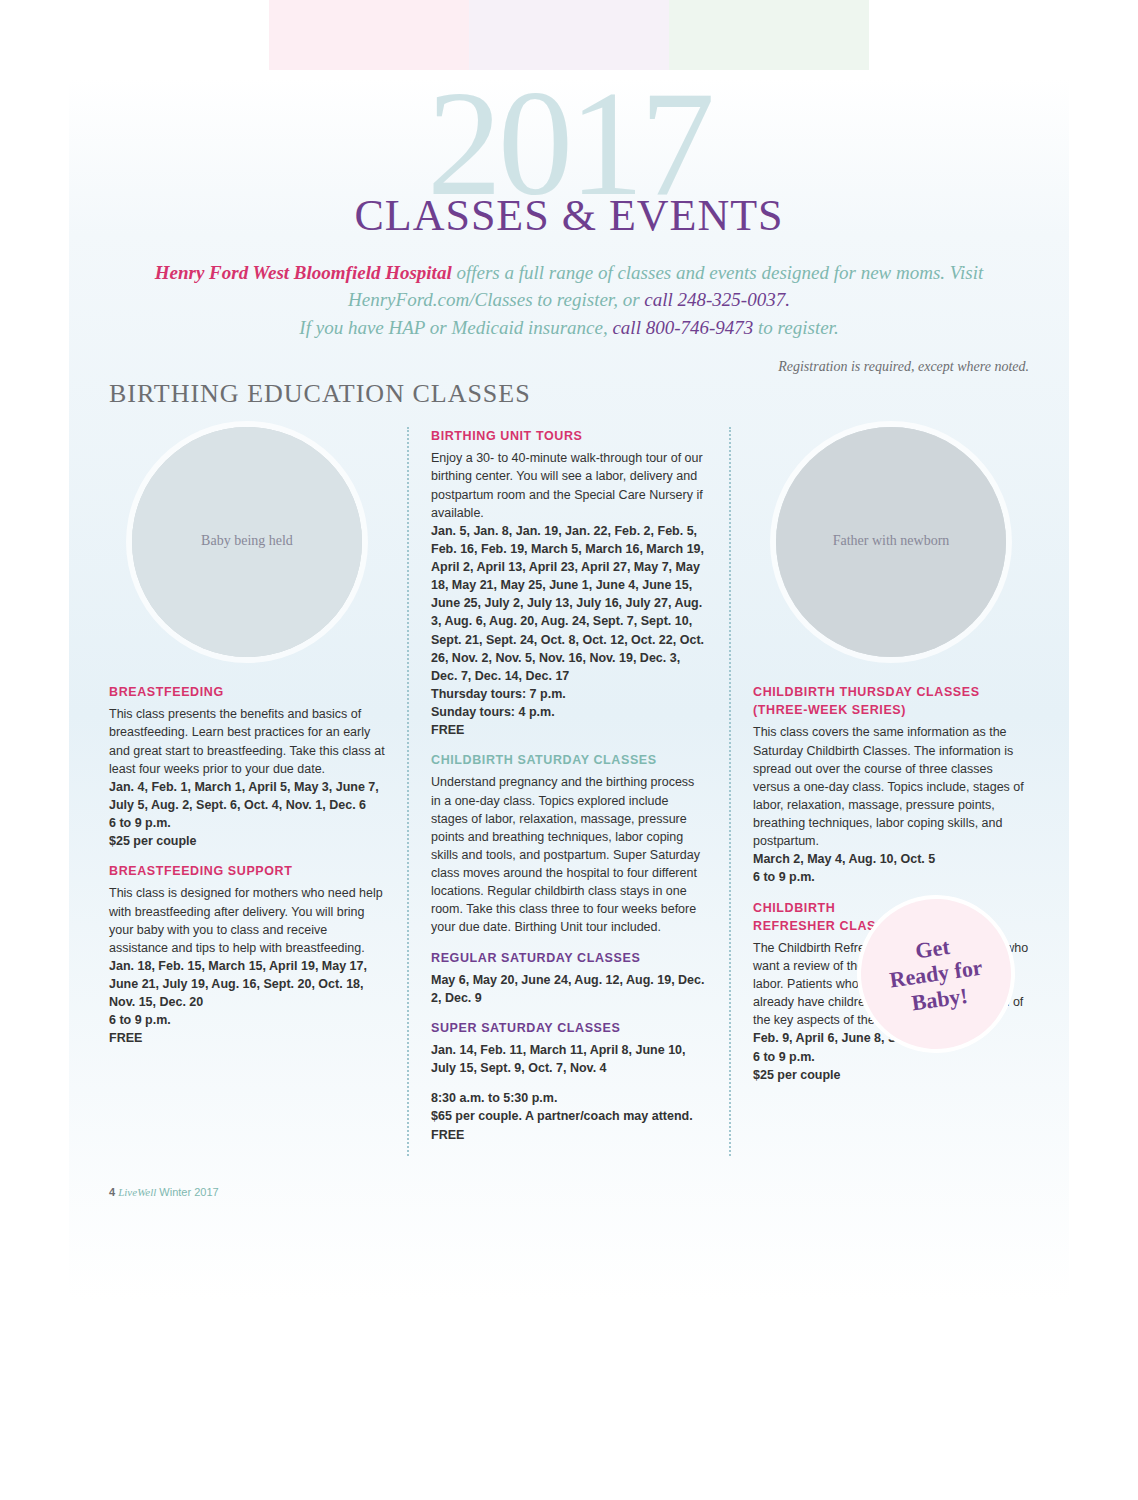2017
CLASSES & EVENTS
Henry Ford West Bloomfield Hospital offers a full range of classes and events designed for new moms. Visit HenryFord.com/Classes to register, or call 248-325-0037.
If you have HAP or Medicaid insurance, call 800-746-9473 to register.
Registration is required, except where noted.
BIRTHING EDUCATION CLASSES
BREASTFEEDING
This class presents the benefits and basics of breastfeeding. Learn best practices for an early and great start to breastfeeding. Take this class at least four weeks prior to your due date.
Jan. 4, Feb. 1, March 1, April 5, May 3, June 7, July 5, Aug. 2, Sept. 6, Oct. 4, Nov. 1, Dec. 6
6 to 9 p.m.
$25 per couple
BREASTFEEDING SUPPORT
This class is designed for mothers who need help with breastfeeding after delivery. You will bring your baby with you to class and receive assistance and tips to help with breastfeeding.
Jan. 18, Feb. 15, March 15, April 19, May 17, June 21, July 19, Aug. 16, Sept. 20, Oct. 18, Nov. 15, Dec. 20
6 to 9 p.m.
FREE
BIRTHING UNIT TOURS
Enjoy a 30- to 40-minute walk-through tour of our birthing center. You will see a labor, delivery and postpartum room and the Special Care Nursery if available.
Jan. 5, Jan. 8, Jan. 19, Jan. 22, Feb. 2, Feb. 5, Feb. 16, Feb. 19, March 5, March 16, March 19, April 2, April 13, April 23, April 27, May 7, May 18, May 21, May 25, June 1, June 4, June 15, June 25, July 2, July 13, July 16, July 27, Aug. 3, Aug. 6, Aug. 20, Aug. 24, Sept. 7, Sept. 10, Sept. 21, Sept. 24, Oct. 8, Oct. 12, Oct. 22, Oct. 26, Nov. 2, Nov. 5, Nov. 16, Nov. 19, Dec. 3, Dec. 7, Dec. 14, Dec. 17
Thursday tours: 7 p.m.
Sunday tours: 4 p.m.
FREE
CHILDBIRTH SATURDAY CLASSES
Understand pregnancy and the birthing process in a one-day class. Topics explored include stages of labor, relaxation, massage, pressure points and breathing techniques, labor coping skills and tools, and postpartum. Super Saturday class moves around the hospital to four different locations. Regular childbirth class stays in one room. Take this class three to four weeks before your due date. Birthing Unit tour included.
REGULAR SATURDAY CLASSES
May 6, May 20, June 24, Aug. 12, Aug. 19, Dec. 2, Dec. 9
SUPER SATURDAY CLASSES
Jan. 14, Feb. 11, March 11, April 8, June 10, July 15, Sept. 9, Oct. 7, Nov. 4
8:30 a.m. to 5:30 p.m.
$65 per couple. A partner/coach may attend.
FREE
CHILDBIRTH THURSDAY CLASSES
(THREE-WEEK SERIES)
This class covers the same information as the Saturday Childbirth Classes. The information is spread out over the course of three classes versus a one-day class. Topics include, stages of labor, relaxation, massage, pressure points, breathing techniques, labor coping skills, and postpartum.
March 2, May 4, Aug. 10, Oct. 5
6 to 9 p.m.
Get
Ready for
Baby!
CHILDBIRTH
REFRESHER CLASS
The Childbirth Refresher Class is for patients who want a review of the comfort measures used in labor. Patients who typically attend this class already have children but want to be reminded of the key aspects of the birthing experience.
Feb. 9, April 6, June 8, Sept. 7, Nov. 9
6 to 9 p.m.
$25 per couple
4 LiveWell Winter 2017